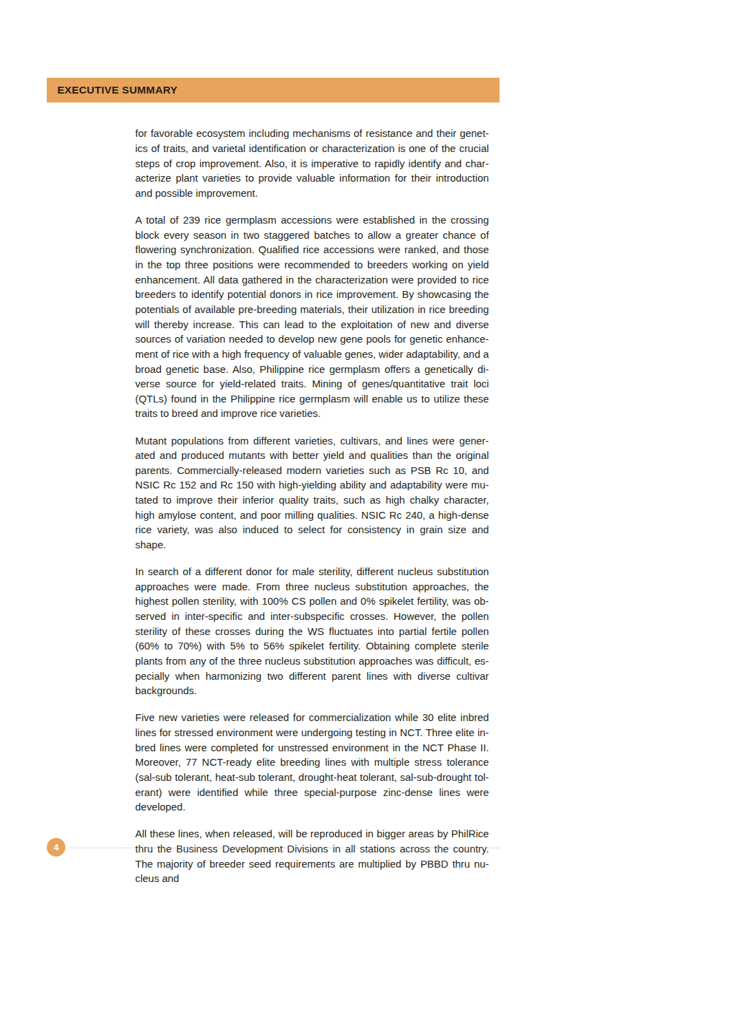Executive Summary
for favorable ecosystem including mechanisms of resistance and their genetics of traits, and varietal identification or characterization is one of the crucial steps of crop improvement. Also, it is imperative to rapidly identify and characterize plant varieties to provide valuable information for their introduction and possible improvement.
A total of 239 rice germplasm accessions were established in the crossing block every season in two staggered batches to allow a greater chance of flowering synchronization. Qualified rice accessions were ranked, and those in the top three positions were recommended to breeders working on yield enhancement. All data gathered in the characterization were provided to rice breeders to identify potential donors in rice improvement. By showcasing the potentials of available pre-breeding materials, their utilization in rice breeding will thereby increase. This can lead to the exploitation of new and diverse sources of variation needed to develop new gene pools for genetic enhancement of rice with a high frequency of valuable genes, wider adaptability, and a broad genetic base. Also, Philippine rice germplasm offers a genetically diverse source for yield-related traits. Mining of genes/quantitative trait loci (QTLs) found in the Philippine rice germplasm will enable us to utilize these traits to breed and improve rice varieties.
Mutant populations from different varieties, cultivars, and lines were generated and produced mutants with better yield and qualities than the original parents. Commercially-released modern varieties such as PSB Rc 10, and NSIC Rc 152 and Rc 150 with high-yielding ability and adaptability were mutated to improve their inferior quality traits, such as high chalky character, high amylose content, and poor milling qualities. NSIC Rc 240, a high-dense rice variety, was also induced to select for consistency in grain size and shape.
In search of a different donor for male sterility, different nucleus substitution approaches were made. From three nucleus substitution approaches, the highest pollen sterility, with 100% CS pollen and 0% spikelet fertility, was observed in inter-specific and inter-subspecific crosses. However, the pollen sterility of these crosses during the WS fluctuates into partial fertile pollen (60% to 70%) with 5% to 56% spikelet fertility. Obtaining complete sterile plants from any of the three nucleus substitution approaches was difficult, especially when harmonizing two different parent lines with diverse cultivar backgrounds.
Five new varieties were released for commercialization while 30 elite inbred lines for stressed environment were undergoing testing in NCT. Three elite inbred lines were completed for unstressed environment in the NCT Phase II. Moreover, 77 NCT-ready elite breeding lines with multiple stress tolerance (sal-sub tolerant, heat-sub tolerant, drought-heat tolerant, sal-sub-drought tolerant) were identified while three special-purpose zinc-dense lines were developed.
All these lines, when released, will be reproduced in bigger areas by PhilRice thru the Business Development Divisions in all stations across the country. The majority of breeder seed requirements are multiplied by PBBD thru nucleus and
4